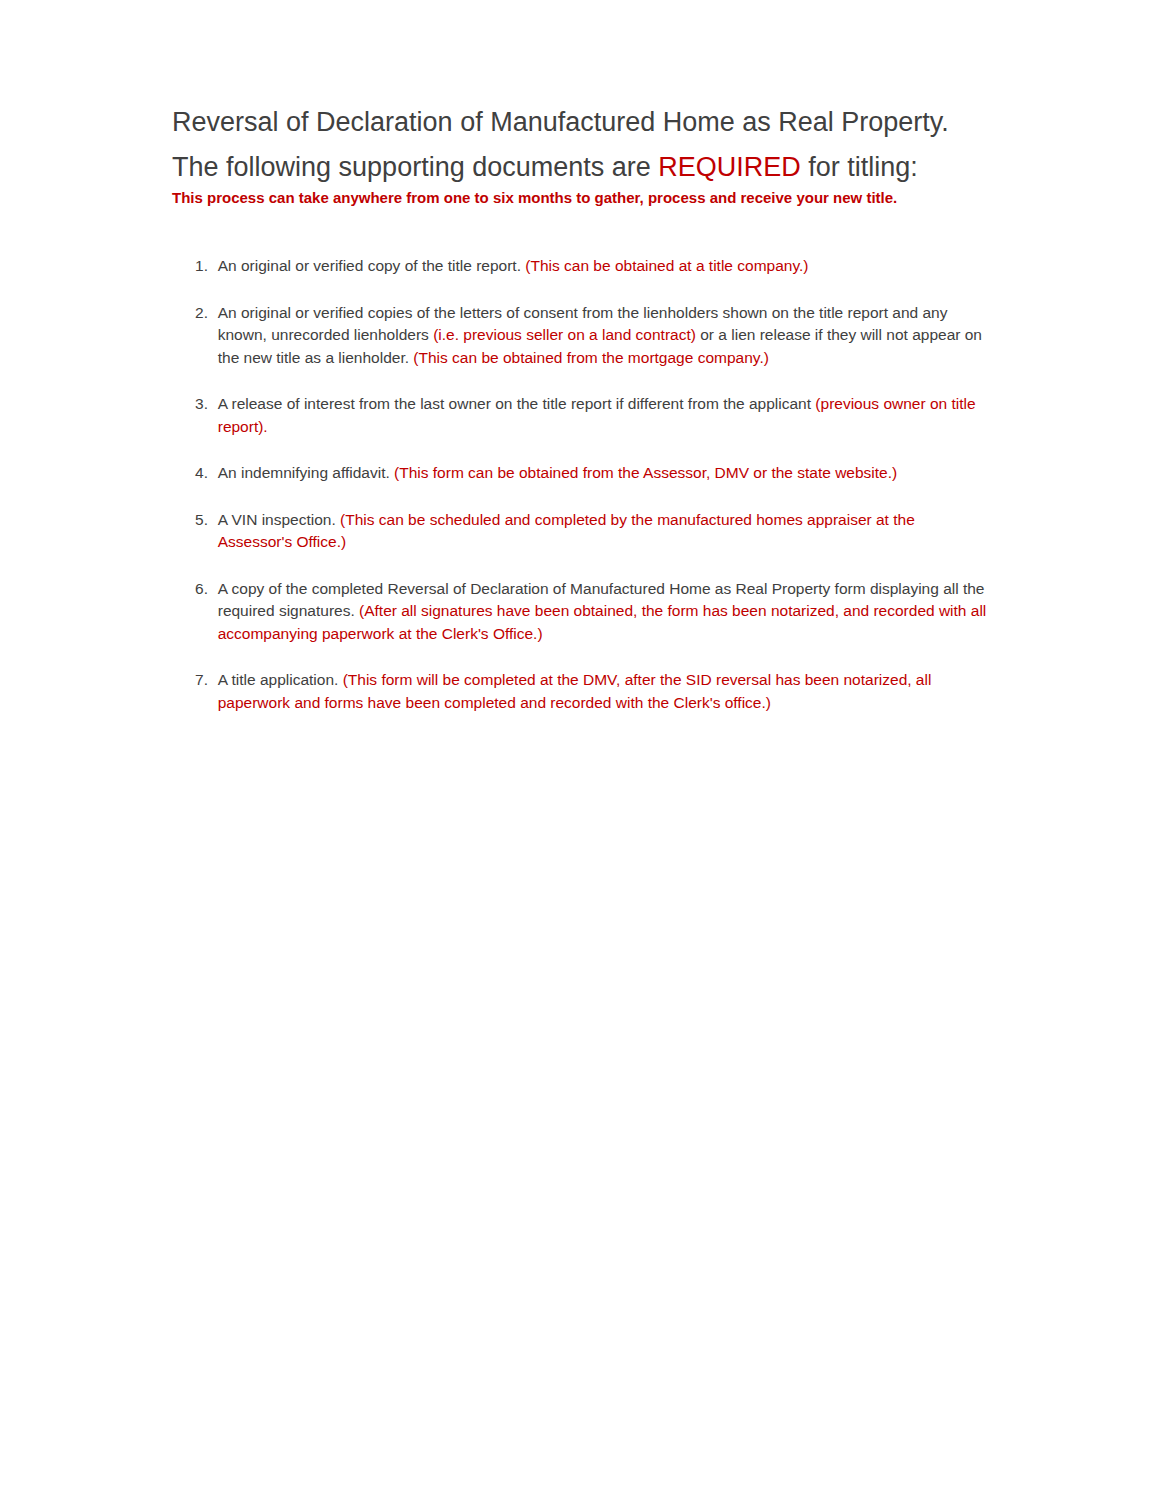Reversal of Declaration of Manufactured Home as Real Property.
The following supporting documents are REQUIRED for titling:
This process can take anywhere from one to six months to gather, process and receive your new title.
An original or verified copy of the title report. (This can be obtained at a title company.)
An original or verified copies of the letters of consent from the lienholders shown on the title report and any known, unrecorded lienholders (i.e. previous seller on a land contract) or a lien release if they will not appear on the new title as a lienholder. (This can be obtained from the mortgage company.)
A release of interest from the last owner on the title report if different from the applicant (previous owner on title report).
An indemnifying affidavit. (This form can be obtained from the Assessor, DMV or the state website.)
A VIN inspection. (This can be scheduled and completed by the manufactured homes appraiser at the Assessor's Office.)
A copy of the completed Reversal of Declaration of Manufactured Home as Real Property form displaying all the required signatures. (After all signatures have been obtained, the form has been notarized, and recorded with all accompanying paperwork at the Clerk's Office.)
A title application. (This form will be completed at the DMV, after the SID reversal has been notarized, all paperwork and forms have been completed and recorded with the Clerk's office.)